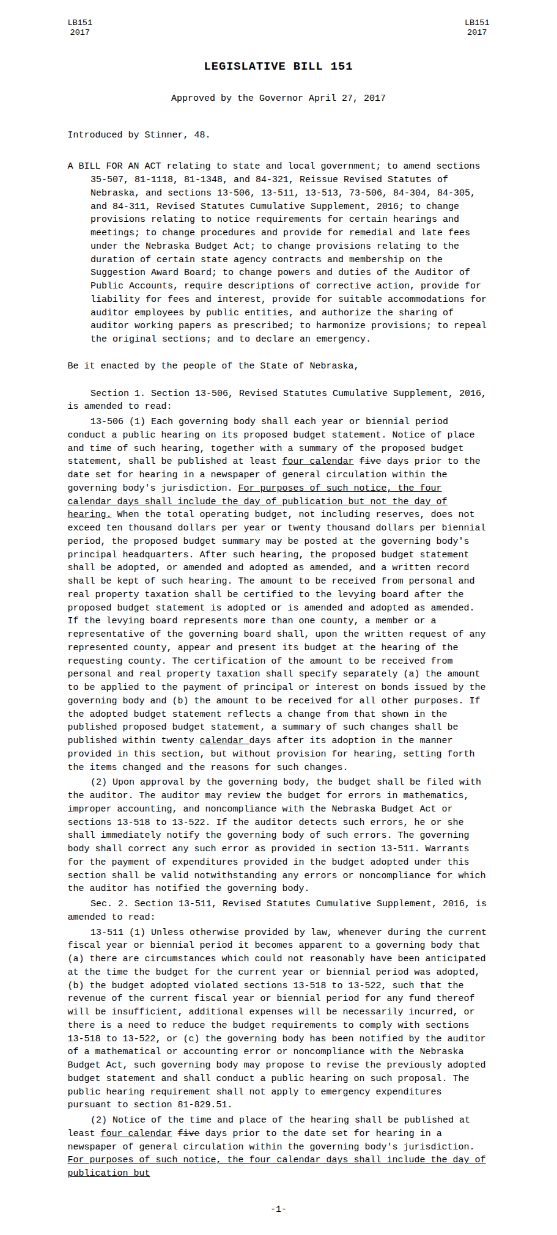LB151
2017
LB151
2017
LEGISLATIVE BILL 151
Approved by the Governor April 27, 2017
Introduced by Stinner, 48.
A BILL FOR AN ACT relating to state and local government; to amend sections 35-507, 81-1118, 81-1348, and 84-321, Reissue Revised Statutes of Nebraska, and sections 13-506, 13-511, 13-513, 73-506, 84-304, 84-305, and 84-311, Revised Statutes Cumulative Supplement, 2016; to change provisions relating to notice requirements for certain hearings and meetings; to change procedures and provide for remedial and late fees under the Nebraska Budget Act; to change provisions relating to the duration of certain state agency contracts and membership on the Suggestion Award Board; to change powers and duties of the Auditor of Public Accounts, require descriptions of corrective action, provide for liability for fees and interest, provide for suitable accommodations for auditor employees by public entities, and authorize the sharing of auditor working papers as prescribed; to harmonize provisions; to repeal the original sections; and to declare an emergency.
Be it enacted by the people of the State of Nebraska,
Section 1. Section 13-506, Revised Statutes Cumulative Supplement, 2016, is amended to read:
13-506 (1) Each governing body shall each year or biennial period conduct a public hearing on its proposed budget statement. Notice of place and time of such hearing, together with a summary of the proposed budget statement, shall be published at least four calendar five days prior to the date set for hearing in a newspaper of general circulation within the governing body's jurisdiction. For purposes of such notice, the four calendar days shall include the day of publication but not the day of hearing. When the total operating budget, not including reserves, does not exceed ten thousand dollars per year or twenty thousand dollars per biennial period, the proposed budget summary may be posted at the governing body's principal headquarters. After such hearing, the proposed budget statement shall be adopted, or amended and adopted as amended, and a written record shall be kept of such hearing. The amount to be received from personal and real property taxation shall be certified to the levying board after the proposed budget statement is adopted or is amended and adopted as amended. If the levying board represents more than one county, a member or a representative of the governing board shall, upon the written request of any represented county, appear and present its budget at the hearing of the requesting county. The certification of the amount to be received from personal and real property taxation shall specify separately (a) the amount to be applied to the payment of principal or interest on bonds issued by the governing body and (b) the amount to be received for all other purposes. If the adopted budget statement reflects a change from that shown in the published proposed budget statement, a summary of such changes shall be published within twenty calendar days after its adoption in the manner provided in this section, but without provision for hearing, setting forth the items changed and the reasons for such changes.
(2) Upon approval by the governing body, the budget shall be filed with the auditor. The auditor may review the budget for errors in mathematics, improper accounting, and noncompliance with the Nebraska Budget Act or sections 13-518 to 13-522. If the auditor detects such errors, he or she shall immediately notify the governing body of such errors. The governing body shall correct any such error as provided in section 13-511. Warrants for the payment of expenditures provided in the budget adopted under this section shall be valid notwithstanding any errors or noncompliance for which the auditor has notified the governing body.
Sec. 2. Section 13-511, Revised Statutes Cumulative Supplement, 2016, is amended to read:
13-511 (1) Unless otherwise provided by law, whenever during the current fiscal year or biennial period it becomes apparent to a governing body that (a) there are circumstances which could not reasonably have been anticipated at the time the budget for the current year or biennial period was adopted, (b) the budget adopted violated sections 13-518 to 13-522, such that the revenue of the current fiscal year or biennial period for any fund thereof will be insufficient, additional expenses will be necessarily incurred, or there is a need to reduce the budget requirements to comply with sections 13-518 to 13-522, or (c) the governing body has been notified by the auditor of a mathematical or accounting error or noncompliance with the Nebraska Budget Act, such governing body may propose to revise the previously adopted budget statement and shall conduct a public hearing on such proposal. The public hearing requirement shall not apply to emergency expenditures pursuant to section 81-829.51.
(2) Notice of the time and place of the hearing shall be published at least four calendar five days prior to the date set for hearing in a newspaper of general circulation within the governing body's jurisdiction. For purposes of such notice, the four calendar days shall include the day of publication but
-1-